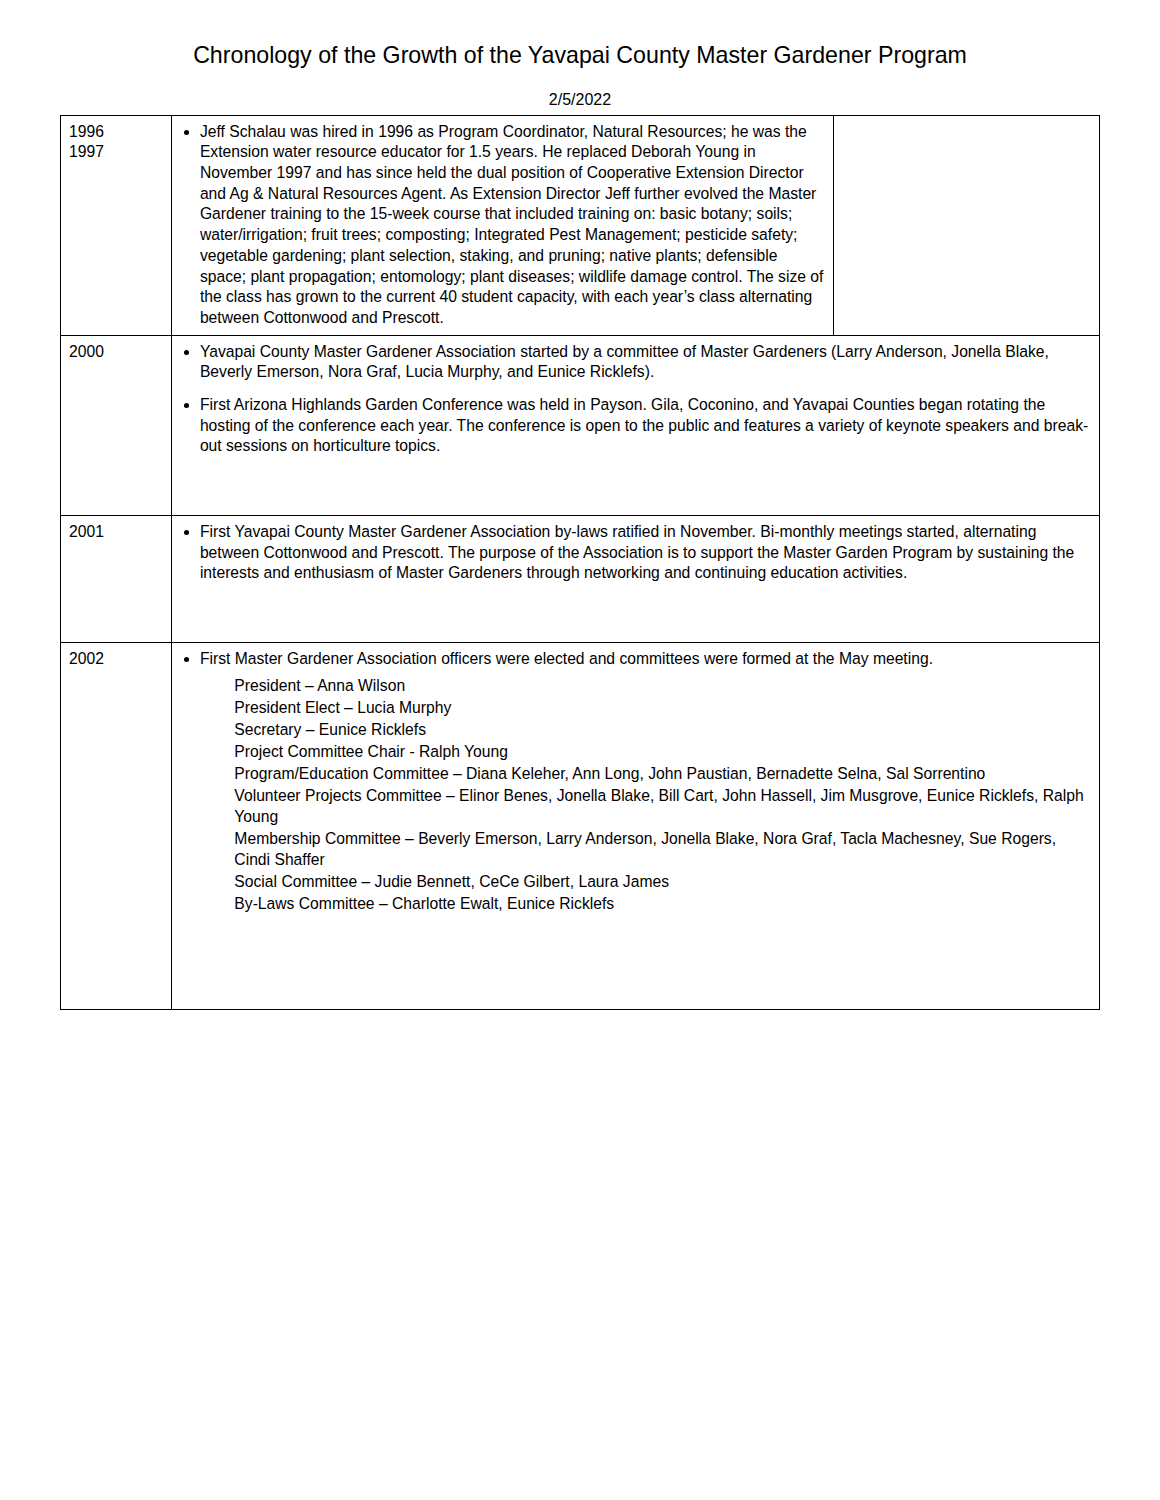Chronology of the Growth of the Yavapai County Master Gardener Program
2/5/2022
| 1996 1997 | Jeff Schalau was hired in 1996 as Program Coordinator, Natural Resources; he was the Extension water resource educator for 1.5 years. He replaced Deborah Young in November 1997 and has since held the dual position of Cooperative Extension Director and Ag & Natural Resources Agent. As Extension Director Jeff further evolved the Master Gardener training to the 15-week course that included training on: basic botany; soils; water/irrigation; fruit trees; composting; Integrated Pest Management; pesticide safety; vegetable gardening; plant selection, staking, and pruning; native plants; defensible space; plant propagation; entomology; plant diseases; wildlife damage control. The size of the class has grown to the current 40 student capacity, with each year’s class alternating between Cottonwood and Prescott. | |
| 2000 | Yavapai County Master Gardener Association started by a committee of Master Gardeners (Larry Anderson, Jonella Blake, Beverly Emerson, Nora Graf, Lucia Murphy, and Eunice Ricklefs). First Arizona Highlands Garden Conference was held in Payson. Gila, Coconino, and Yavapai Counties began rotating the hosting of the conference each year. The conference is open to the public and features a variety of keynote speakers and break-out sessions on horticulture topics. |
| 2001 | First Yavapai County Master Gardener Association by-laws ratified in November. Bi-monthly meetings started, alternating between Cottonwood and Prescott. The purpose of the Association is to support the Master Garden Program by sustaining the interests and enthusiasm of Master Gardeners through networking and continuing education activities. |
| 2002 | First Master Gardener Association officers were elected and committees were formed at the May meeting. President – Anna Wilson President Elect – Lucia Murphy Secretary – Eunice Ricklefs Project Committee Chair - Ralph Young Program/Education Committee – Diana Keleher, Ann Long, John Paustian, Bernadette Selna, Sal Sorrentino Volunteer Projects Committee – Elinor Benes, Jonella Blake, Bill Cart, John Hassell, Jim Musgrove, Eunice Ricklefs, Ralph Young Membership Committee – Beverly Emerson, Larry Anderson, Jonella Blake, Nora Graf, Tacla Machesney, Sue Rogers, Cindi Shaffer Social Committee – Judie Bennett, CeCe Gilbert, Laura James By-Laws Committee – Charlotte Ewalt, Eunice Ricklefs |